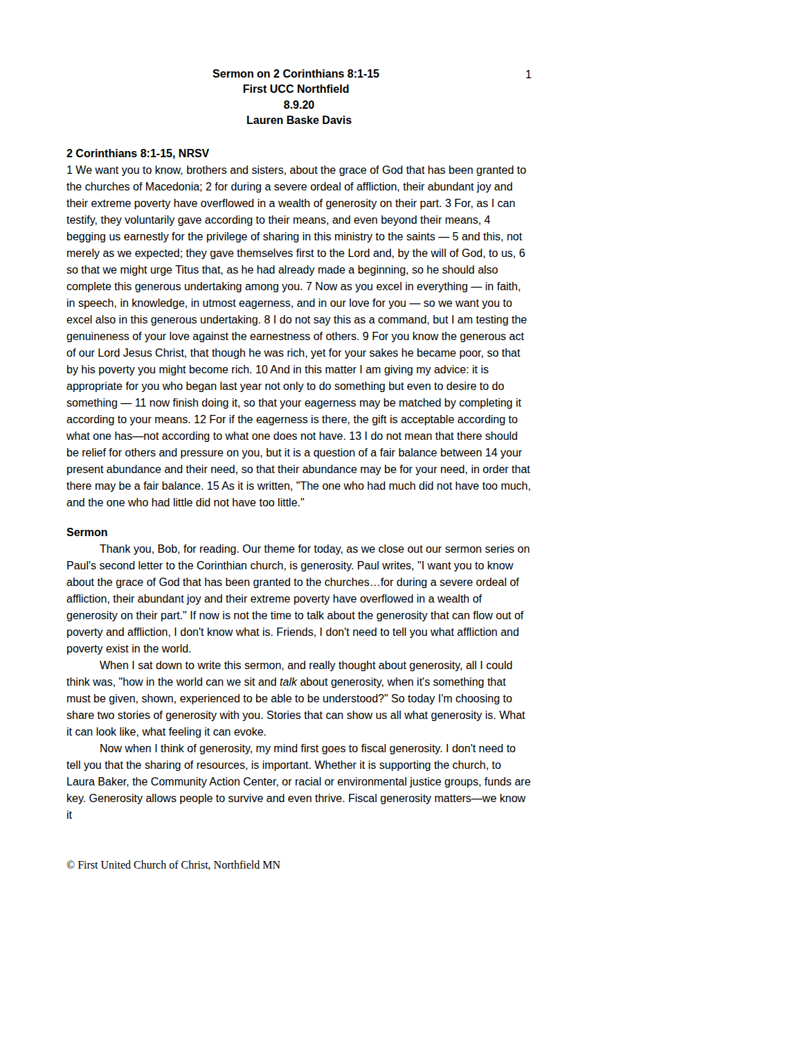1
Sermon on 2 Corinthians 8:1-15
First UCC Northfield
8.9.20
Lauren Baske Davis
2 Corinthians 8:1-15, NRSV
1 We want you to know, brothers and sisters, about the grace of God that has been granted to the churches of Macedonia; 2 for during a severe ordeal of affliction, their abundant joy and their extreme poverty have overflowed in a wealth of generosity on their part. 3 For, as I can testify, they voluntarily gave according to their means, and even beyond their means, 4 begging us earnestly for the privilege of sharing in this ministry to the saints — 5 and this, not merely as we expected; they gave themselves first to the Lord and, by the will of God, to us, 6 so that we might urge Titus that, as he had already made a beginning, so he should also complete this generous undertaking among you. 7 Now as you excel in everything — in faith, in speech, in knowledge, in utmost eagerness, and in our love for you — so we want you to excel also in this generous undertaking. 8 I do not say this as a command, but I am testing the genuineness of your love against the earnestness of others. 9 For you know the generous act of our Lord Jesus Christ, that though he was rich, yet for your sakes he became poor, so that by his poverty you might become rich. 10 And in this matter I am giving my advice: it is appropriate for you who began last year not only to do something but even to desire to do something — 11 now finish doing it, so that your eagerness may be matched by completing it according to your means. 12 For if the eagerness is there, the gift is acceptable according to what one has—not according to what one does not have. 13 I do not mean that there should be relief for others and pressure on you, but it is a question of a fair balance between 14 your present abundance and their need, so that their abundance may be for your need, in order that there may be a fair balance. 15 As it is written, "The one who had much did not have too much, and the one who had little did not have too little."
Sermon
Thank you, Bob, for reading. Our theme for today, as we close out our sermon series on Paul's second letter to the Corinthian church, is generosity. Paul writes, "I want you to know about the grace of God that has been granted to the churches…for during a severe ordeal of affliction, their abundant joy and their extreme poverty have overflowed in a wealth of generosity on their part." If now is not the time to talk about the generosity that can flow out of poverty and affliction, I don't know what is. Friends, I don't need to tell you what affliction and poverty exist in the world.
When I sat down to write this sermon, and really thought about generosity, all I could think was, "how in the world can we sit and talk about generosity, when it's something that must be given, shown, experienced to be able to be understood?" So today I'm choosing to share two stories of generosity with you. Stories that can show us all what generosity is. What it can look like, what feeling it can evoke.
Now when I think of generosity, my mind first goes to fiscal generosity. I don't need to tell you that the sharing of resources, is important. Whether it is supporting the church, to Laura Baker, the Community Action Center, or racial or environmental justice groups, funds are key. Generosity allows people to survive and even thrive. Fiscal generosity matters—we know it
© First United Church of Christ, Northfield MN